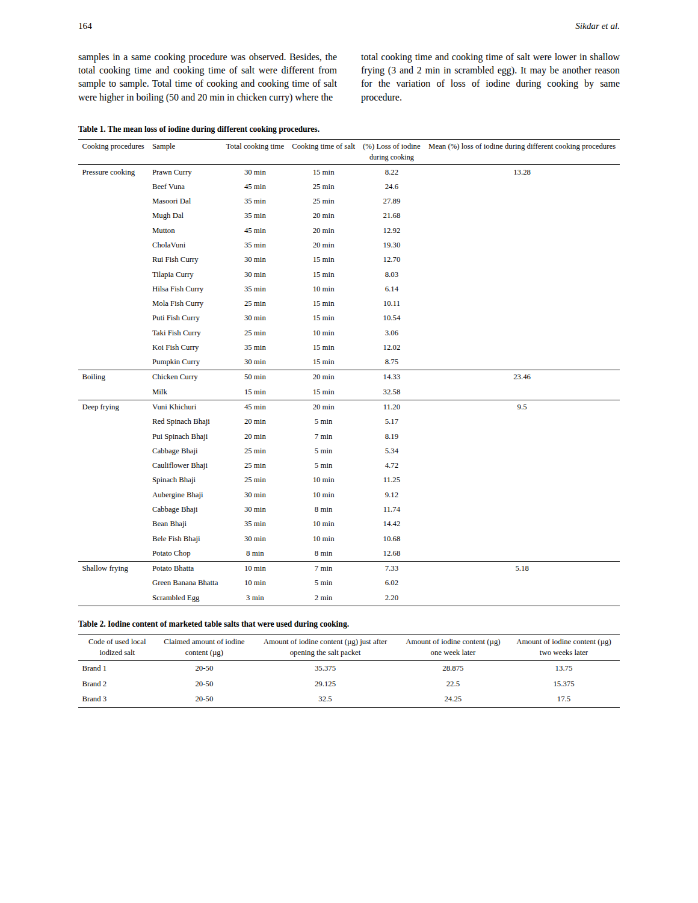164 Sikdar et al.
samples in a same cooking procedure was observed. Besides, the total cooking time and cooking time of salt were different from sample to sample. Total time of cooking and cooking time of salt were higher in boiling (50 and 20 min in chicken curry) where the
total cooking time and cooking time of salt were lower in shallow frying (3 and 2 min in scrambled egg). It may be another reason for the variation of loss of iodine during cooking by same procedure.
Table 1. The mean loss of iodine during different cooking procedures.
| Cooking procedures | Sample | Total cooking time | Cooking time of salt | (%) Loss of iodine during cooking | Mean (%) loss of iodine during different cooking procedures |
| --- | --- | --- | --- | --- | --- |
| Pressure cooking | Prawn Curry | 30 min | 15 min | 8.22 | 13.28 |
| | Beef Vuna | 45 min | 25 min | 24.6 | |
| | Masoori Dal | 35 min | 25 min | 27.89 | |
| | Mugh Dal | 35 min | 20 min | 21.68 | |
| | Mutton | 45 min | 20 min | 12.92 | |
| | CholaVuni | 35 min | 20 min | 19.30 | |
| | Rui Fish Curry | 30 min | 15 min | 12.70 | |
| | Tilapia Curry | 30 min | 15 min | 8.03 | |
| | Hilsa Fish Curry | 35 min | 10 min | 6.14 | |
| | Mola Fish Curry | 25 min | 15 min | 10.11 | |
| | Puti Fish Curry | 30 min | 15 min | 10.54 | |
| | Taki Fish Curry | 25 min | 10 min | 3.06 | |
| | Koi Fish Curry | 35 min | 15 min | 12.02 | |
| | Pumpkin Curry | 30 min | 15 min | 8.75 | |
| Boiling | Chicken Curry | 50 min | 20 min | 14.33 | 23.46 |
| | Milk | 15 min | 15 min | 32.58 | |
| Deep frying | Vuni Khichuri | 45 min | 20 min | 11.20 | 9.5 |
| | Red Spinach Bhaji | 20 min | 5 min | 5.17 | |
| | Pui Spinach Bhaji | 20 min | 7 min | 8.19 | |
| | Cabbage Bhaji | 25 min | 5 min | 5.34 | |
| | Cauliflower Bhaji | 25 min | 5 min | 4.72 | |
| | Spinach Bhaji | 25 min | 10 min | 11.25 | |
| | Aubergine Bhaji | 30 min | 10 min | 9.12 | |
| | Cabbage Bhaji | 30 min | 8 min | 11.74 | |
| | Bean Bhaji | 35 min | 10 min | 14.42 | |
| | Bele Fish Bhaji | 30 min | 10 min | 10.68 | |
| | Potato Chop | 8 min | 8 min | 12.68 | |
| Shallow frying | Potato Bhatta | 10 min | 7 min | 7.33 | 5.18 |
| | Green Banana Bhatta | 10 min | 5 min | 6.02 | |
| | Scrambled Egg | 3 min | 2 min | 2.20 | |
Table 2. Iodine content of marketed table salts that were used during cooking.
| Code of used local iodized salt | Claimed amount of iodine content (µg) | Amount of iodine content (µg) just after opening the salt packet | Amount of iodine content (µg) one week later | Amount of iodine content (µg) two weeks later |
| --- | --- | --- | --- | --- |
| Brand 1 | 20-50 | 35.375 | 28.875 | 13.75 |
| Brand 2 | 20-50 | 29.125 | 22.5 | 15.375 |
| Brand 3 | 20-50 | 32.5 | 24.25 | 17.5 |